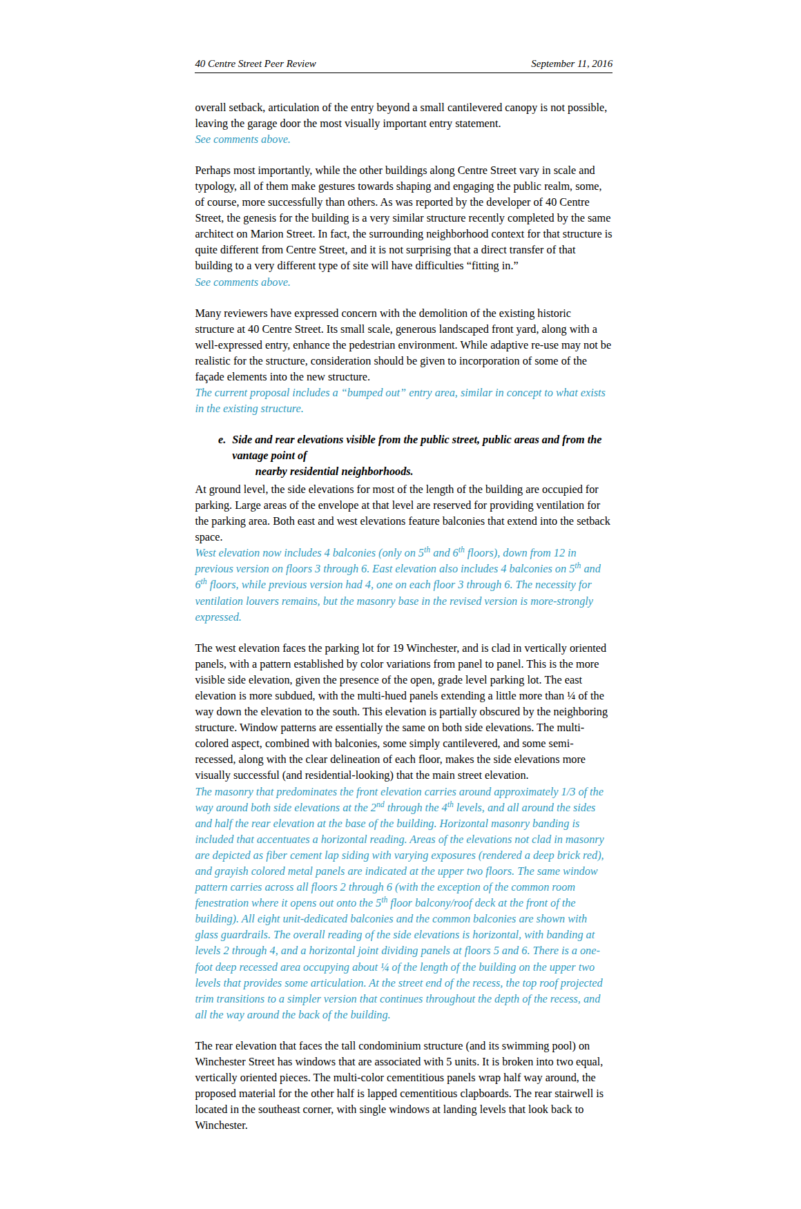40 Centre Street Peer Review
September 11, 2016
overall setback, articulation of the entry beyond a small cantilevered canopy is not possible, leaving the garage door the most visually important entry statement.
See comments above.
Perhaps most importantly, while the other buildings along Centre Street vary in scale and typology, all of them make gestures towards shaping and engaging the public realm, some, of course, more successfully than others. As was reported by the developer of 40 Centre Street, the genesis for the building is a very similar structure recently completed by the same architect on Marion Street. In fact, the surrounding neighborhood context for that structure is quite different from Centre Street, and it is not surprising that a direct transfer of that building to a very different type of site will have difficulties “fitting in.”
See comments above.
Many reviewers have expressed concern with the demolition of the existing historic structure at 40 Centre Street. Its small scale, generous landscaped front yard, along with a well-expressed entry, enhance the pedestrian environment. While adaptive re-use may not be realistic for the structure, consideration should be given to incorporation of some of the façade elements into the new structure.
The current proposal includes a “bumped out” entry area, similar in concept to what exists in the existing structure.
e.
Side and rear elevations visible from the public street, public areas and from the vantage point of nearby residential neighborhoods.
At ground level, the side elevations for most of the length of the building are occupied for parking. Large areas of the envelope at that level are reserved for providing ventilation for the parking area. Both east and west elevations feature balconies that extend into the setback space.
West elevation now includes 4 balconies (only on 5th and 6th floors), down from 12 in previous version on floors 3 through 6. East elevation also includes 4 balconies on 5th and 6th floors, while previous version had 4, one on each floor 3 through 6. The necessity for ventilation louvers remains, but the masonry base in the revised version is more-strongly expressed.
The west elevation faces the parking lot for 19 Winchester, and is clad in vertically oriented panels, with a pattern established by color variations from panel to panel. This is the more visible side elevation, given the presence of the open, grade level parking lot. The east elevation is more subdued, with the multi-hued panels extending a little more than ¼ of the way down the elevation to the south. This elevation is partially obscured by the neighboring structure. Window patterns are essentially the same on both side elevations. The multi-colored aspect, combined with balconies, some simply cantilevered, and some semi-recessed, along with the clear delineation of each floor, makes the side elevations more visually successful (and residential-looking) that the main street elevation.
The masonry that predominates the front elevation carries around approximately 1/3 of the way around both side elevations at the 2nd through the 4th levels, and all around the sides and half the rear elevation at the base of the building. Horizontal masonry banding is included that accentuates a horizontal reading. Areas of the elevations not clad in masonry are depicted as fiber cement lap siding with varying exposures (rendered a deep brick red), and grayish colored metal panels are indicated at the upper two floors. The same window pattern carries across all floors 2 through 6 (with the exception of the common room fenestration where it opens out onto the 5th floor balcony/roof deck at the front of the building). All eight unit-dedicated balconies and the common balconies are shown with glass guardrails. The overall reading of the side elevations is horizontal, with banding at levels 2 through 4, and a horizontal joint dividing panels at floors 5 and 6. There is a one-foot deep recessed area occupying about ¼ of the length of the building on the upper two levels that provides some articulation. At the street end of the recess, the top roof projected trim transitions to a simpler version that continues throughout the depth of the recess, and all the way around the back of the building.
The rear elevation that faces the tall condominium structure (and its swimming pool) on Winchester Street has windows that are associated with 5 units. It is broken into two equal, vertically oriented pieces. The multi-color cementitious panels wrap half way around, the proposed material for the other half is lapped cementitious clapboards. The rear stairwell is located in the southeast corner, with single windows at landing levels that look back to Winchester.